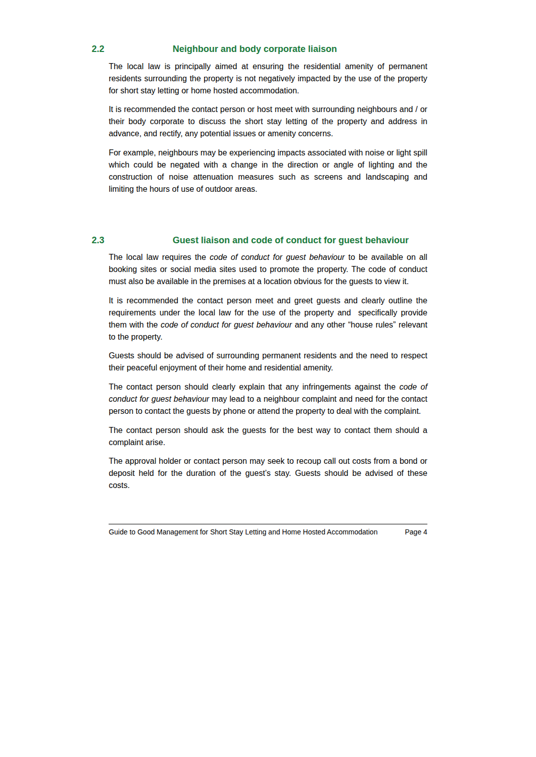2.2 Neighbour and body corporate liaison
The local law is principally aimed at ensuring the residential amenity of permanent residents surrounding the property is not negatively impacted by the use of the property for short stay letting or home hosted accommodation.
It is recommended the contact person or host meet with surrounding neighbours and / or their body corporate to discuss the short stay letting of the property and address in advance, and rectify, any potential issues or amenity concerns.
For example, neighbours may be experiencing impacts associated with noise or light spill which could be negated with a change in the direction or angle of lighting and the construction of noise attenuation measures such as screens and landscaping and limiting the hours of use of outdoor areas.
2.3 Guest liaison and code of conduct for guest behaviour
The local law requires the code of conduct for guest behaviour to be available on all booking sites or social media sites used to promote the property. The code of conduct must also be available in the premises at a location obvious for the guests to view it.
It is recommended the contact person meet and greet guests and clearly outline the requirements under the local law for the use of the property and specifically provide them with the code of conduct for guest behaviour and any other “house rules” relevant to the property.
Guests should be advised of surrounding permanent residents and the need to respect their peaceful enjoyment of their home and residential amenity.
The contact person should clearly explain that any infringements against the code of conduct for guest behaviour may lead to a neighbour complaint and need for the contact person to contact the guests by phone or attend the property to deal with the complaint.
The contact person should ask the guests for the best way to contact them should a complaint arise.
The approval holder or contact person may seek to recoup call out costs from a bond or deposit held for the duration of the guest’s stay. Guests should be advised of these costs.
Guide to Good Management for Short Stay Letting and Home Hosted Accommodation Page 4